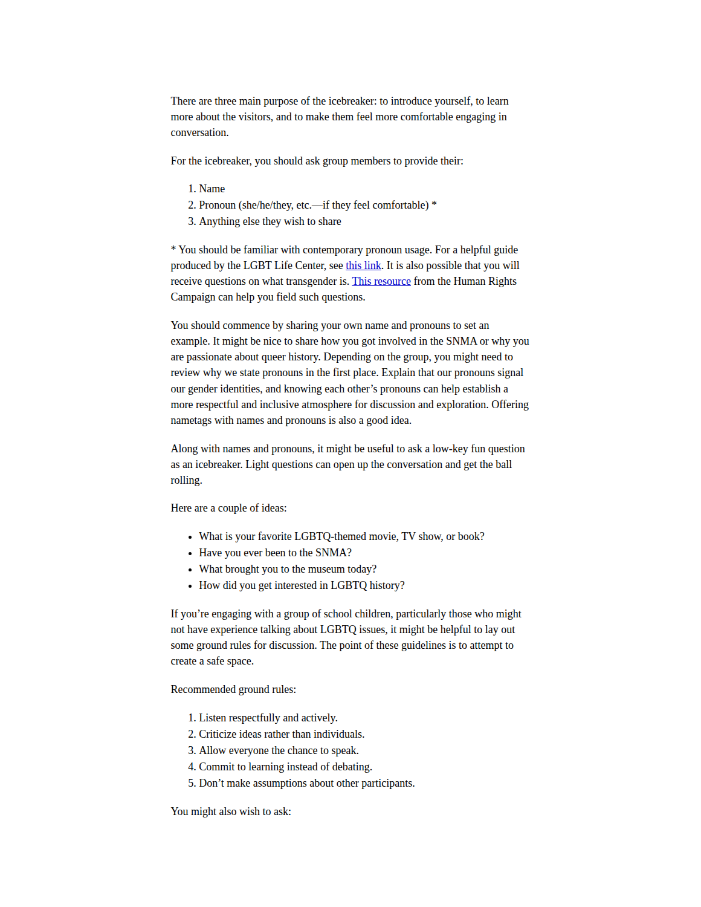There are three main purpose of the icebreaker: to introduce yourself, to learn more about the visitors, and to make them feel more comfortable engaging in conversation.
For the icebreaker, you should ask group members to provide their:
Name
Pronoun (she/he/they, etc.—if they feel comfortable) *
Anything else they wish to share
* You should be familiar with contemporary pronoun usage. For a helpful guide produced by the LGBT Life Center, see this link. It is also possible that you will receive questions on what transgender is. This resource from the Human Rights Campaign can help you field such questions.
You should commence by sharing your own name and pronouns to set an example. It might be nice to share how you got involved in the SNMA or why you are passionate about queer history. Depending on the group, you might need to review why we state pronouns in the first place. Explain that our pronouns signal our gender identities, and knowing each other’s pronouns can help establish a more respectful and inclusive atmosphere for discussion and exploration. Offering nametags with names and pronouns is also a good idea.
Along with names and pronouns, it might be useful to ask a low-key fun question as an icebreaker. Light questions can open up the conversation and get the ball rolling.
Here are a couple of ideas:
What is your favorite LGBTQ-themed movie, TV show, or book?
Have you ever been to the SNMA?
What brought you to the museum today?
How did you get interested in LGBTQ history?
If you’re engaging with a group of school children, particularly those who might not have experience talking about LGBTQ issues, it might be helpful to lay out some ground rules for discussion. The point of these guidelines is to attempt to create a safe space.
Recommended ground rules:
Listen respectfully and actively.
Criticize ideas rather than individuals.
Allow everyone the chance to speak.
Commit to learning instead of debating.
Don’t make assumptions about other participants.
You might also wish to ask: